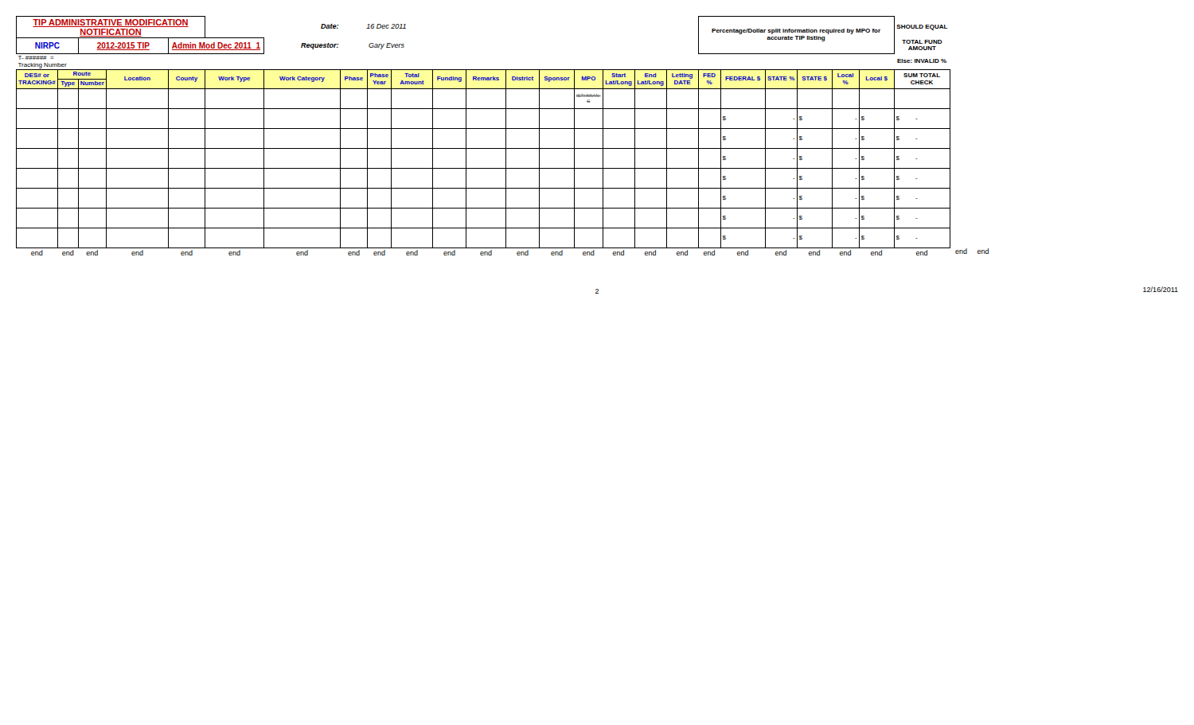| TIP ADMINISTRATIVE MODIFICATION NOTIFICATION | | Date: | 16 Dec 2011 | | | | | | | | | Percentage/Dollar split information required by MPO for accurate TIP listing | SHOULD EQUAL |
| NIRPC | 2012-2015 TIP | Admin Mod Dec 2011 1 | Requestor: | Gary Evers | | | | | | | | | TOTAL FUND AMOUNT |
| T- ###### = Tracking Number | | | | | | | | | | | | | | | | | | | | | | | Else: INVALID % |
| DES# or TRACKING# | Route | Location | County | Work Type | Work Category | Phase | Phase Year | Total Amount | Funding | Remarks | District | Sponsor | MPO | Start Lat/Long | End Lat/Long | Letting DATE | FED % | FEDERAL $ | STATE % | STATE $ | Local % | Local $ | SUM TOTAL CHECK |
| Type | Number |
| | | | | | | | | | | | | | | ISTHMIAN-C | | | | | | | | | | |
| | | | | | | | | | | | | | | | | | | | $ | - | $ | - | $ | $ - |
| | | | | | | | | | | | | | | | | | | | $ | - | $ | - | $ | $ - |
| | | | | | | | | | | | | | | | | | | | $ | - | $ | - | $ | $ - |
| | | | | | | | | | | | | | | | | | | | $ | - | $ | - | $ | $ - |
| | | | | | | | | | | | | | | | | | | | $ | - | $ | - | $ | $ - |
| | | | | | | | | | | | | | | | | | | | $ | - | $ | - | $ | $ - |
| | | | | | | | | | | | | | | | | | | | $ | - | $ | - | $ | $ - |
| end | end | end | end | end | end | end | end | end | end | end | end | end | end | end | end | end | end | end | end | end | end | end | end | end |
end end
2
12/16/2011